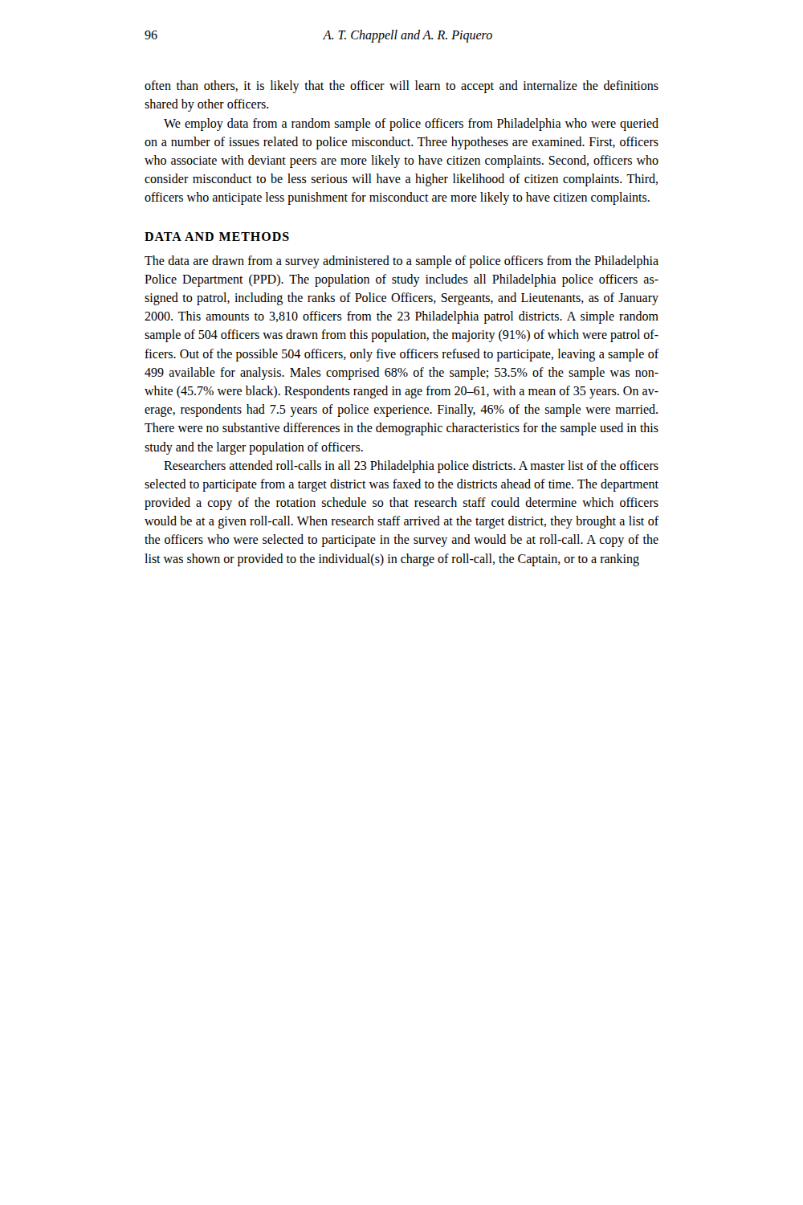96 A. T. Chappell and A. R. Piquero
often than others, it is likely that the officer will learn to accept and internalize the definitions shared by other officers.
We employ data from a random sample of police officers from Philadelphia who were queried on a number of issues related to police misconduct. Three hypotheses are examined. First, officers who associate with deviant peers are more likely to have citizen complaints. Second, officers who consider misconduct to be less serious will have a higher likelihood of citizen complaints. Third, officers who anticipate less punishment for misconduct are more likely to have citizen complaints.
Data and Methods
The data are drawn from a survey administered to a sample of police officers from the Philadelphia Police Department (PPD). The population of study includes all Philadelphia police officers assigned to patrol, including the ranks of Police Officers, Sergeants, and Lieutenants, as of January 2000. This amounts to 3,810 officers from the 23 Philadelphia patrol districts. A simple random sample of 504 officers was drawn from this population, the majority (91%) of which were patrol officers. Out of the possible 504 officers, only five officers refused to participate, leaving a sample of 499 available for analysis. Males comprised 68% of the sample; 53.5% of the sample was non-white (45.7% were black). Respondents ranged in age from 20–61, with a mean of 35 years. On average, respondents had 7.5 years of police experience. Finally, 46% of the sample were married. There were no substantive differences in the demographic characteristics for the sample used in this study and the larger population of officers.
Researchers attended roll-calls in all 23 Philadelphia police districts. A master list of the officers selected to participate from a target district was faxed to the districts ahead of time. The department provided a copy of the rotation schedule so that research staff could determine which officers would be at a given roll-call. When research staff arrived at the target district, they brought a list of the officers who were selected to participate in the survey and would be at roll-call. A copy of the list was shown or provided to the individual(s) in charge of roll-call, the Captain, or to a ranking